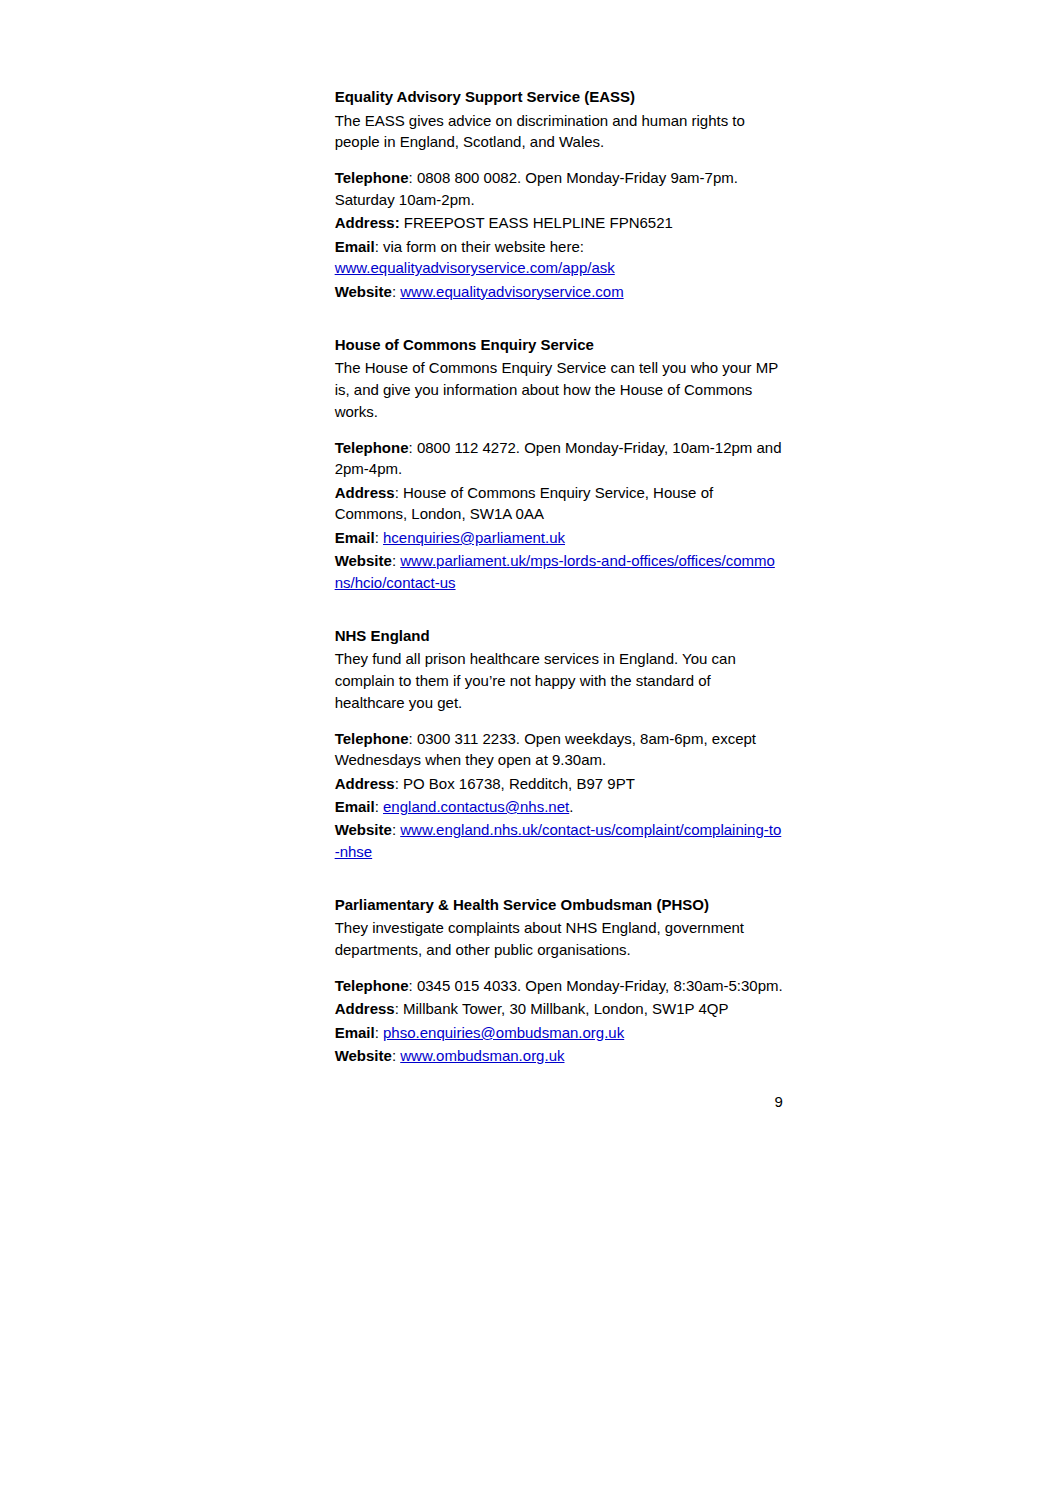Equality Advisory Support Service (EASS)
The EASS gives advice on discrimination and human rights to people in England, Scotland, and Wales.
Telephone: 0808 800 0082. Open Monday-Friday 9am-7pm. Saturday 10am-2pm.
Address: FREEPOST EASS HELPLINE FPN6521
Email: via form on their website here:
www.equalityadvisoryservice.com/app/ask
Website: www.equalityadvisoryservice.com
House of Commons Enquiry Service
The House of Commons Enquiry Service can tell you who your MP is, and give you information about how the House of Commons works.
Telephone: 0800 112 4272. Open Monday-Friday, 10am-12pm and 2pm-4pm.
Address: House of Commons Enquiry Service, House of Commons, London, SW1A 0AA
Email: hcenquiries@parliament.uk
Website: www.parliament.uk/mps-lords-and-offices/offices/commons/hcio/contact-us
NHS England
They fund all prison healthcare services in England. You can complain to them if you’re not happy with the standard of healthcare you get.
Telephone: 0300 311 2233. Open weekdays, 8am-6pm, except Wednesdays when they open at 9.30am.
Address: PO Box 16738, Redditch, B97 9PT
Email: england.contactus@nhs.net.
Website: www.england.nhs.uk/contact-us/complaint/complaining-to-nhse
Parliamentary & Health Service Ombudsman (PHSO)
They investigate complaints about NHS England, government departments, and other public organisations.
Telephone: 0345 015 4033. Open Monday-Friday, 8:30am-5:30pm.
Address: Millbank Tower, 30 Millbank, London, SW1P 4QP
Email: phso.enquiries@ombudsman.org.uk
Website: www.ombudsman.org.uk
9